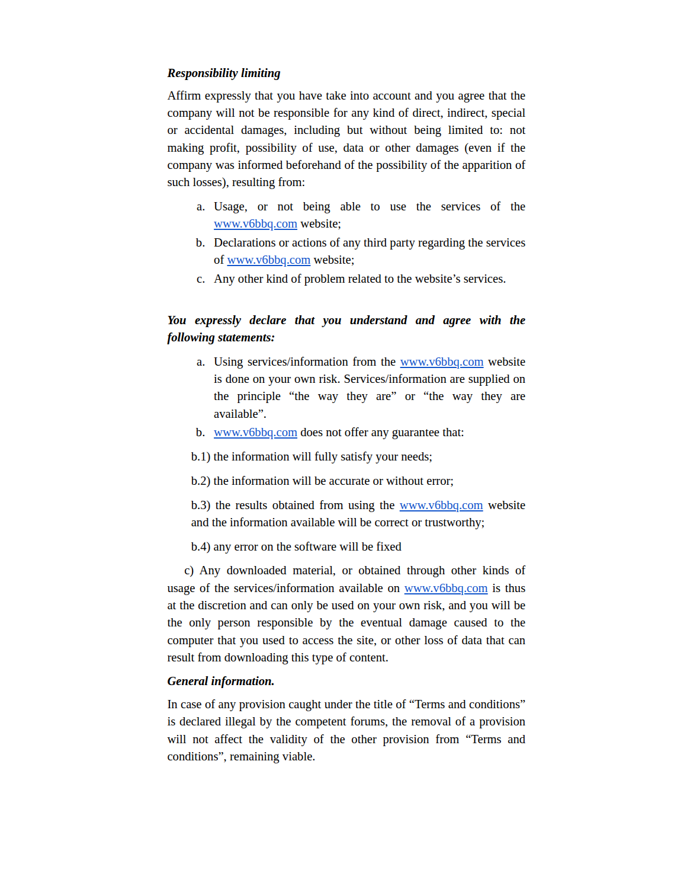Responsibility limiting
Affirm expressly that you have take into account and you agree that the company will not be responsible for any kind of direct, indirect, special or accidental damages, including but without being limited to: not making profit, possibility of use, data or other damages (even if the company was informed beforehand of the possibility of the apparition of such losses), resulting from:
Usage, or not being able to use the services of the www.v6bbq.com website;
Declarations or actions of any third party regarding the services of www.v6bbq.com website;
Any other kind of problem related to the website’s services.
You expressly declare that you understand and agree with the following statements:
Using services/information from the www.v6bbq.com website is done on your own risk. Services/information are supplied on the principle “the way they are” or “the way they are available”.
www.v6bbq.com does not offer any guarantee that:
b.1) the information will fully satisfy your needs;
b.2) the information will be accurate or without error;
b.3) the results obtained from using the www.v6bbq.com website and the information available will be correct or trustworthy;
b.4) any error on the software will be fixed
c) Any downloaded material, or obtained through other kinds of usage of the services/information available on www.v6bbq.com is thus at the discretion and can only be used on your own risk, and you will be the only person responsible by the eventual damage caused to the computer that you used to access the site, or other loss of data that can result from downloading this type of content.
General information.
In case of any provision caught under the title of “Terms and conditions” is declared illegal by the competent forums, the removal of a provision will not affect the validity of the other provision from “Terms and conditions”, remaining viable.